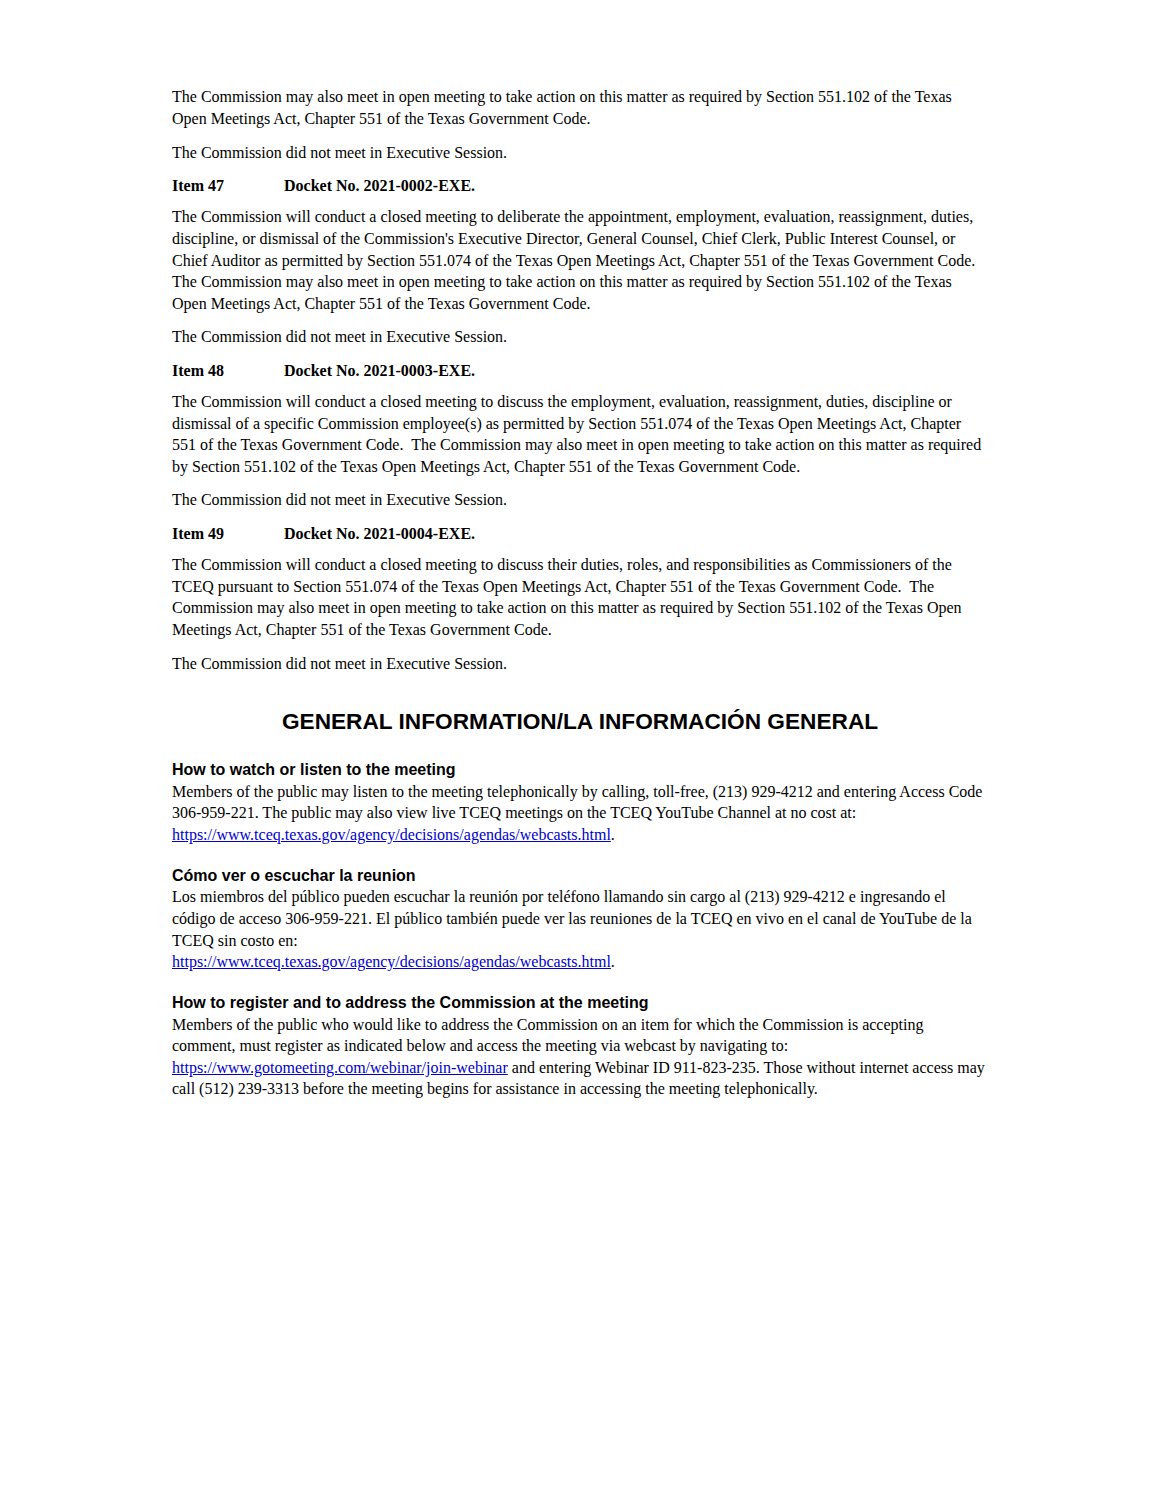The Commission may also meet in open meeting to take action on this matter as required by Section 551.102 of the Texas Open Meetings Act, Chapter 551 of the Texas Government Code.
The Commission did not meet in Executive Session.
Item 47 Docket No. 2021-0002-EXE.
The Commission will conduct a closed meeting to deliberate the appointment, employment, evaluation, reassignment, duties, discipline, or dismissal of the Commission's Executive Director, General Counsel, Chief Clerk, Public Interest Counsel, or Chief Auditor as permitted by Section 551.074 of the Texas Open Meetings Act, Chapter 551 of the Texas Government Code. The Commission may also meet in open meeting to take action on this matter as required by Section 551.102 of the Texas Open Meetings Act, Chapter 551 of the Texas Government Code.
The Commission did not meet in Executive Session.
Item 48 Docket No. 2021-0003-EXE.
The Commission will conduct a closed meeting to discuss the employment, evaluation, reassignment, duties, discipline or dismissal of a specific Commission employee(s) as permitted by Section 551.074 of the Texas Open Meetings Act, Chapter 551 of the Texas Government Code. The Commission may also meet in open meeting to take action on this matter as required by Section 551.102 of the Texas Open Meetings Act, Chapter 551 of the Texas Government Code.
The Commission did not meet in Executive Session.
Item 49 Docket No. 2021-0004-EXE.
The Commission will conduct a closed meeting to discuss their duties, roles, and responsibilities as Commissioners of the TCEQ pursuant to Section 551.074 of the Texas Open Meetings Act, Chapter 551 of the Texas Government Code. The Commission may also meet in open meeting to take action on this matter as required by Section 551.102 of the Texas Open Meetings Act, Chapter 551 of the Texas Government Code.
The Commission did not meet in Executive Session.
GENERAL INFORMATION/LA INFORMACIÓN GENERAL
How to watch or listen to the meeting
Members of the public may listen to the meeting telephonically by calling, toll-free, (213) 929-4212 and entering Access Code 306-959-221. The public may also view live TCEQ meetings on the TCEQ YouTube Channel at no cost at:
https://www.tceq.texas.gov/agency/decisions/agendas/webcasts.html.
Cómo ver o escuchar la reunion
Los miembros del público pueden escuchar la reunión por teléfono llamando sin cargo al (213) 929-4212 e ingresando el código de acceso 306-959-221. El público también puede ver las reuniones de la TCEQ en vivo en el canal de YouTube de la TCEQ sin costo en:
https://www.tceq.texas.gov/agency/decisions/agendas/webcasts.html.
How to register and to address the Commission at the meeting
Members of the public who would like to address the Commission on an item for which the Commission is accepting comment, must register as indicated below and access the meeting via webcast by navigating to: https://www.gotomeeting.com/webinar/join-webinar and entering Webinar ID 911-823-235. Those without internet access may call (512) 239-3313 before the meeting begins for assistance in accessing the meeting telephonically.